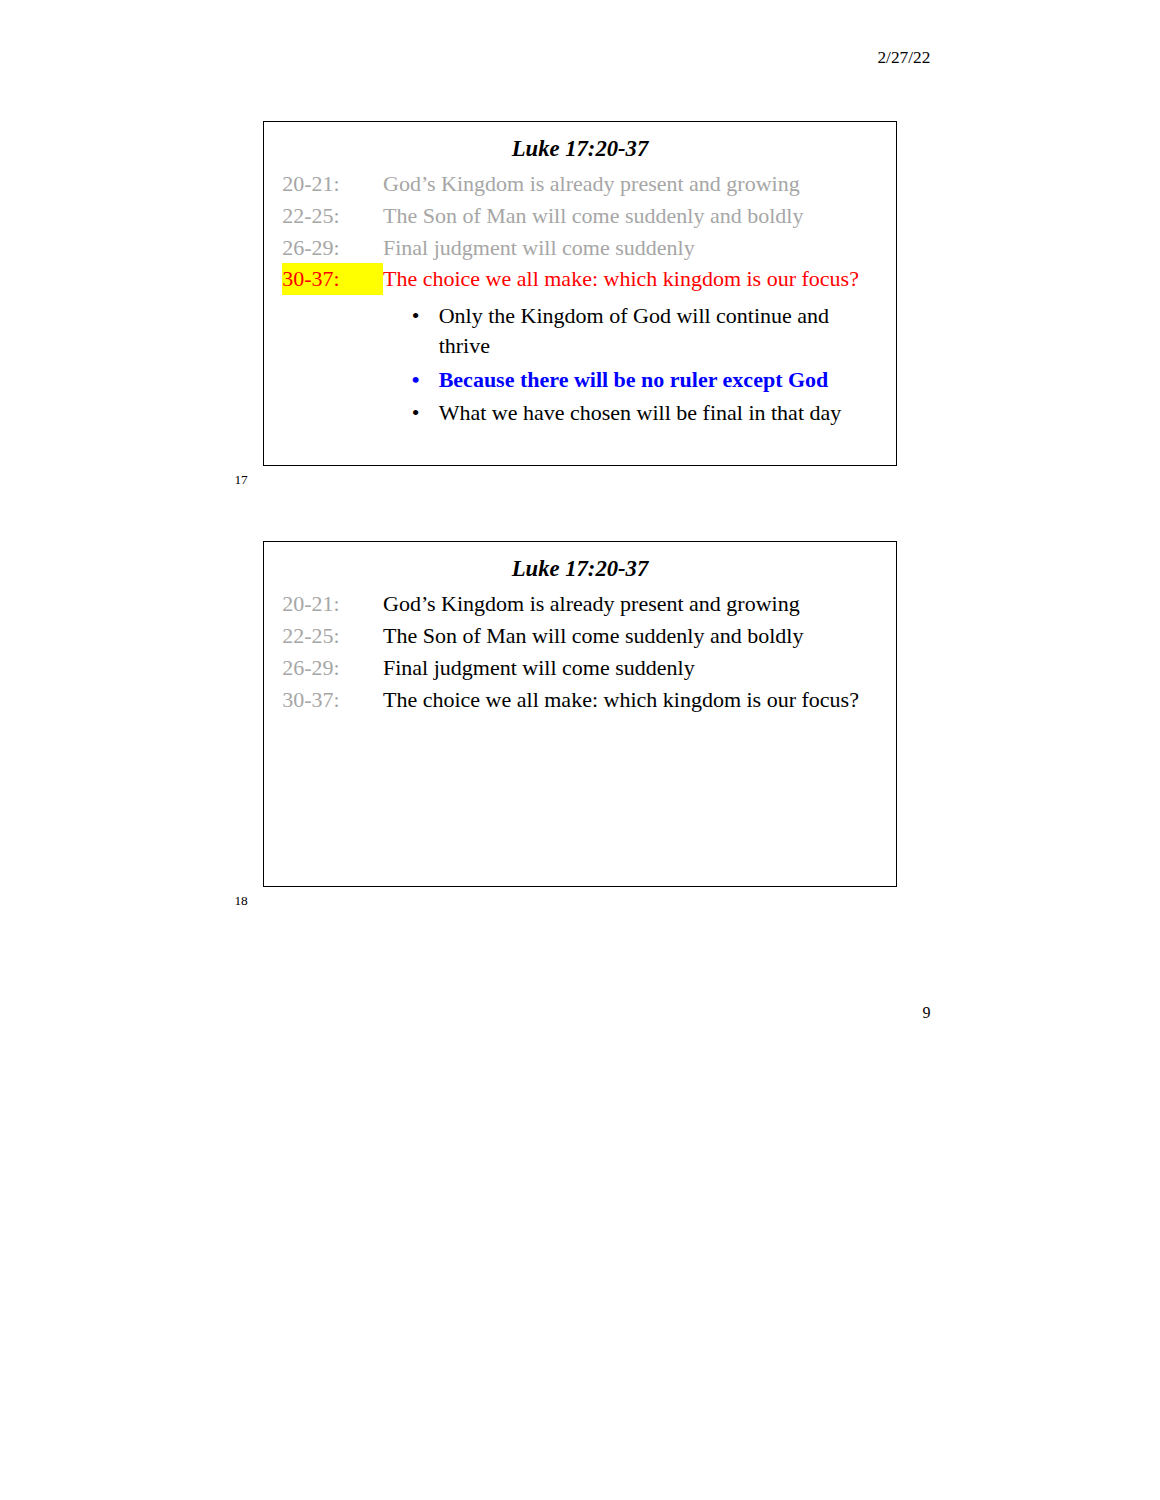2/27/22
Luke 17:20-37
20-21: God’s Kingdom is already present and growing
22-25: The Son of Man will come suddenly and boldly
26-29: Final judgment will come suddenly
30-37: The choice we all make: which kingdom is our focus?
Only the Kingdom of God will continue and thrive
Because there will be no ruler except God
What we have chosen will be final in that day
17
Luke 17:20-37
20-21: God’s Kingdom is already present and growing
22-25: The Son of Man will come suddenly and boldly
26-29: Final judgment will come suddenly
30-37: The choice we all make: which kingdom is our focus?
18
9